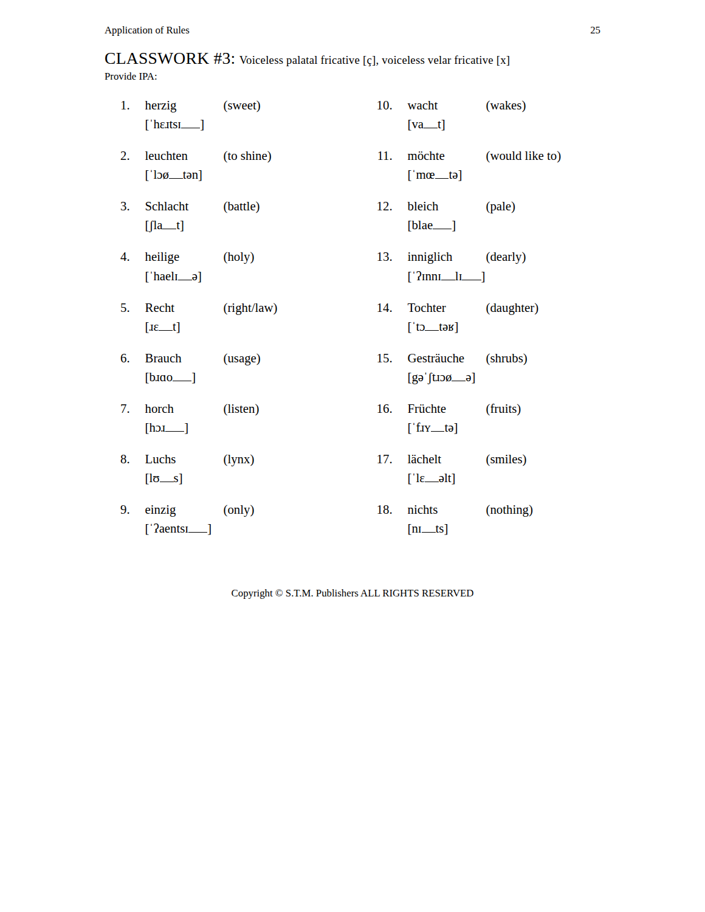Application of Rules 25
CLASSWORK #3: Voiceless palatal fricative [ç], voiceless velar fricative [x]
Provide IPA:
herzig(sweet)
[ˈhɛɹtsɪ ]
leuchten(to shine)
[ˈlɔø tən]
Schlacht(battle)
[ʃla t]
heilige(holy)
[ˈhaelɪ ə]
Recht(right/law)
[ɹɛ t]
Brauch(usage)
[bɹɑo ]
horch(listen)
[hɔɹ ]
Luchs(lynx)
[lʊ s]
einzig(only)
[ˈʔaentsɪ ]
wacht(wakes)
[va t]
möchte(would like to)
[ˈmœ tə]
bleich(pale)
[blae ]
inniglich(dearly)
[ˈʔɪnnɪ lɪ ]
Tochter(daughter)
[ˈtɔ təʁ]
Gesträuche(shrubs)
[gəˈʃtɹɔø ə]
Früchte(fruits)
[ˈfɹʏ tə]
lächelt(smiles)
[ˈlɛ əlt]
nichts(nothing)
[nɪ ts]
Copyright © S.T.M. Publishers ALL RIGHTS RESERVED